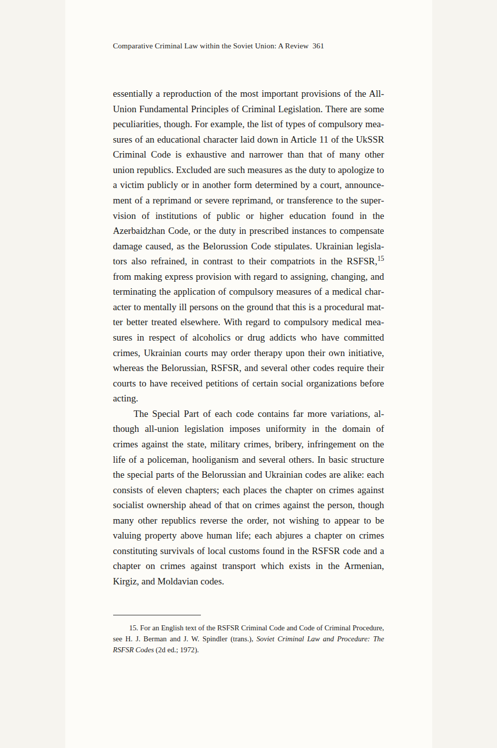Comparative Criminal Law within the Soviet Union: A Review 361
essentially a reproduction of the most important provisions of the All-Union Fundamental Principles of Criminal Legislation. There are some peculiarities, though. For example, the list of types of compulsory measures of an educational character laid down in Article 11 of the UkSSR Criminal Code is exhaustive and narrower than that of many other union republics. Excluded are such measures as the duty to apologize to a victim publicly or in another form determined by a court, announcement of a reprimand or severe reprimand, or transference to the supervision of institutions of public or higher education found in the Azerbaidzhan Code, or the duty in prescribed instances to compensate damage caused, as the Belorussion Code stipulates. Ukrainian legislators also refrained, in contrast to their compatriots in the RSFSR,15 from making express provision with regard to assigning, changing, and terminating the application of compulsory measures of a medical character to mentally ill persons on the ground that this is a procedural matter better treated elsewhere. With regard to compulsory medical measures in respect of alcoholics or drug addicts who have committed crimes, Ukrainian courts may order therapy upon their own initiative, whereas the Belorussian, RSFSR, and several other codes require their courts to have received petitions of certain social organizations before acting.
The Special Part of each code contains far more variations, although all-union legislation imposes uniformity in the domain of crimes against the state, military crimes, bribery, infringement on the life of a policeman, hooliganism and several others. In basic structure the special parts of the Belorussian and Ukrainian codes are alike: each consists of eleven chapters; each places the chapter on crimes against socialist ownership ahead of that on crimes against the person, though many other republics reverse the order, not wishing to appear to be valuing property above human life; each abjures a chapter on crimes constituting survivals of local customs found in the RSFSR code and a chapter on crimes against transport which exists in the Armenian, Kirgiz, and Moldavian codes.
15. For an English text of the RSFSR Criminal Code and Code of Criminal Procedure, see H. J. Berman and J. W. Spindler (trans.), Soviet Criminal Law and Procedure: The RSFSR Codes (2d ed.; 1972).